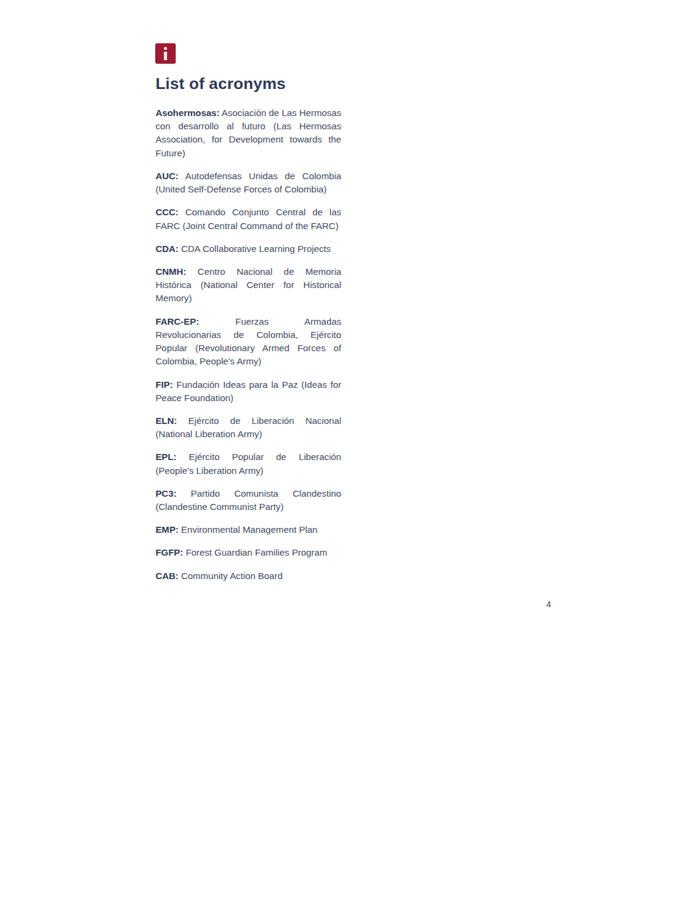List of acronyms
Asohermosas: Asociación de Las Hermosas con desarrollo al futuro (Las Hermosas Association, for Development towards the Future)
AUC: Autodefensas Unidas de Colombia (United Self-Defense Forces of Colombia)
CCC: Comando Conjunto Central de las FARC (Joint Central Command of the FARC)
CDA: CDA Collaborative Learning Projects
CNMH: Centro Nacional de Memoria Histórica (National Center for Historical Memory)
FARC-EP: Fuerzas Armadas Revolucionarias de Colombia, Ejército Popular (Revolutionary Armed Forces of Colombia, People's Army)
FIP: Fundación Ideas para la Paz (Ideas for Peace Foundation)
ELN: Ejército de Liberación Nacional (National Liberation Army)
EPL: Ejército Popular de Liberación (People's Liberation Army)
PC3: Partido Comunista Clandestino (Clandestine Communist Party)
EMP: Environmental Management Plan
FGFP: Forest Guardian Families Program
CAB: Community Action Board
4